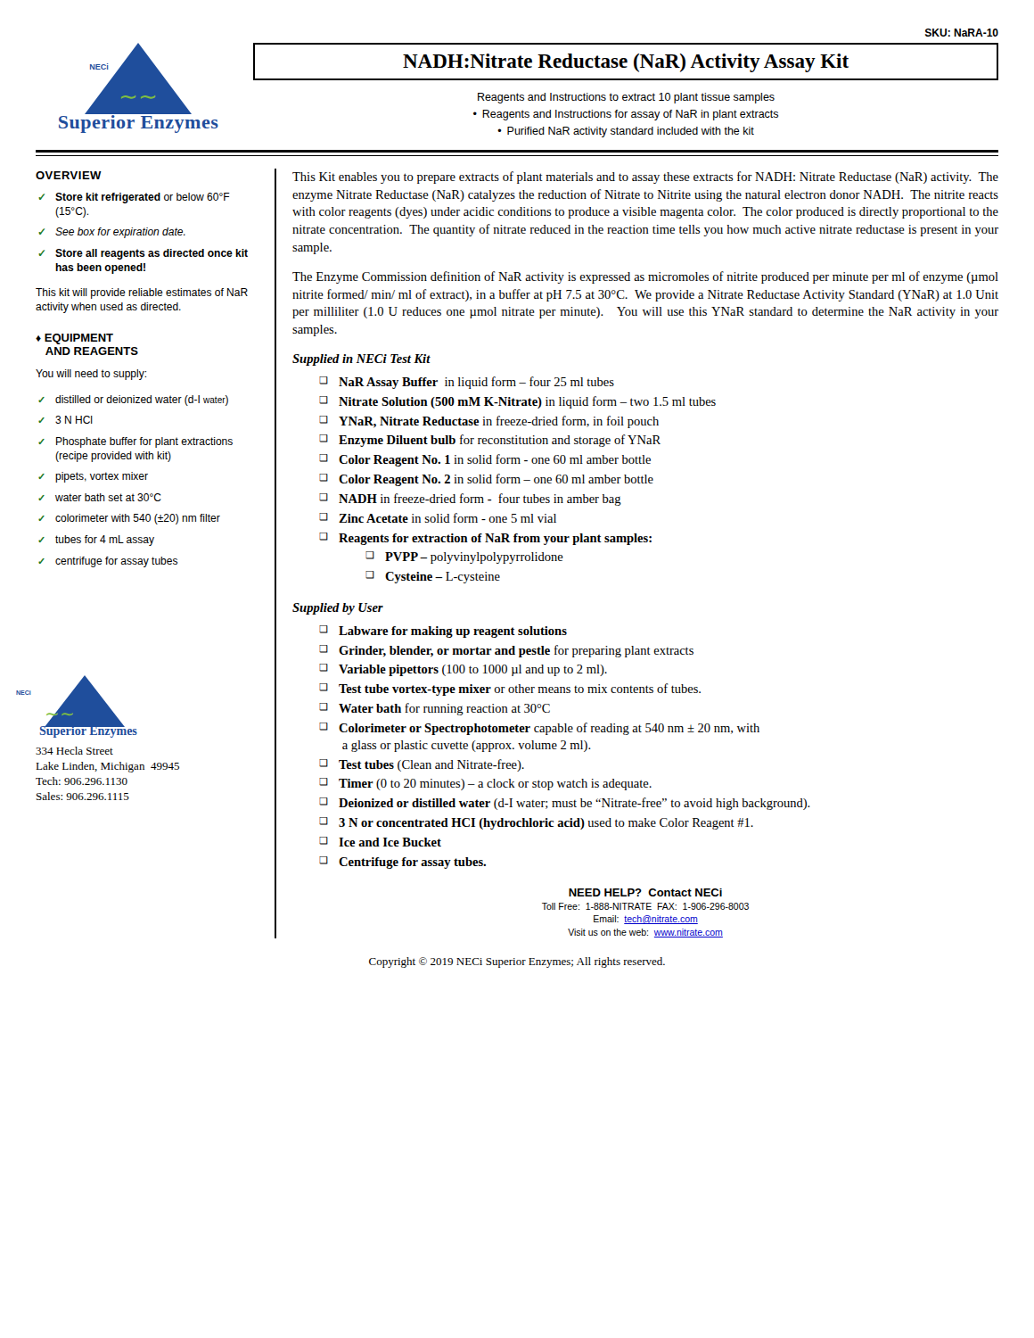SKU: NaRA-10
NECi
∼∼
Superior Enzymes
NADH:Nitrate Reductase (NaR) Activity Assay Kit
Reagents and Instructions to extract 10 plant tissue samples
Reagents and Instructions for assay of NaR in plant extracts
Purified NaR activity standard included with the kit
OVERVIEW
Store kit refrigerated or below 60°F (15°C).
See box for expiration date.
Store all reagents as directed once kit has been opened!
This kit will provide reliable estimates of NaR activity when used as directed.
♦ EQUIPMENT
AND REAGENTS
You will need to supply:
distilled or deionized water (d-I water)
3 N HCl
Phosphate buffer for plant extractions (recipe provided with kit)
pipets, vortex mixer
water bath set at 30°C
colorimeter with 540 (±20) nm filter
tubes for 4 mL assay
centrifuge for assay tubes
NECi
∼∼
Superior Enzymes
334 Hecla Street
Lake Linden, Michigan 49945
Tech: 906.296.1130
Sales: 906.296.1115
This Kit enables you to prepare extracts of plant materials and to assay these extracts for NADH: Nitrate Reductase (NaR) activity. The enzyme Nitrate Reductase (NaR) catalyzes the reduction of Nitrate to Nitrite using the natural electron donor NADH. The nitrite reacts with color reagents (dyes) under acidic conditions to produce a visible magenta color. The color produced is directly proportional to the nitrate concentration. The quantity of nitrate reduced in the reaction time tells you how much active nitrate reductase is present in your sample.
The Enzyme Commission definition of NaR activity is expressed as micromoles of nitrite produced per minute per ml of enzyme (µmol nitrite formed/ min/ ml of extract), in a buffer at pH 7.5 at 30°C. We provide a Nitrate Reductase Activity Standard (YNaR) at 1.0 Unit per milliliter (1.0 U reduces one µmol nitrate per minute). You will use this YNaR standard to determine the NaR activity in your samples.
Supplied in NECi Test Kit
NaR Assay Buffer in liquid form – four 25 ml tubes
Nitrate Solution (500 mM K-Nitrate) in liquid form – two 1.5 ml tubes
YNaR, Nitrate Reductase in freeze-dried form, in foil pouch
Enzyme Diluent bulb for reconstitution and storage of YNaR
Color Reagent No. 1 in solid form - one 60 ml amber bottle
Color Reagent No. 2 in solid form – one 60 ml amber bottle
NADH in freeze-dried form - four tubes in amber bag
Zinc Acetate in solid form - one 5 ml vial
Reagents for extraction of NaR from your plant samples:
PVPP – polyvinylpolypyrrolidone
Cysteine – L-cysteine
Supplied by User
Labware for making up reagent solutions
Grinder, blender, or mortar and pestle for preparing plant extracts
Variable pipettors (100 to 1000 µl and up to 2 ml).
Test tube vortex-type mixer or other means to mix contents of tubes.
Water bath for running reaction at 30°C
Colorimeter or Spectrophotometer capable of reading at 540 nm ± 20 nm, with
a glass or plastic cuvette (approx. volume 2 ml).
Test tubes (Clean and Nitrate-free).
Timer (0 to 20 minutes) – a clock or stop watch is adequate.
Deionized or distilled water (d-I water; must be “Nitrate-free” to avoid high background).
3 N or concentrated HCI (hydrochloric acid) used to make Color Reagent #1.
Ice and Ice Bucket
Centrifuge for assay tubes.
NEED HELP? Contact NECi
Toll Free: 1-888-NITRATE FAX: 1-906-296-8003
Email: tech@nitrate.com
Visit us on the web: www.nitrate.com
Copyright © 2019 NECi Superior Enzymes; All rights reserved.